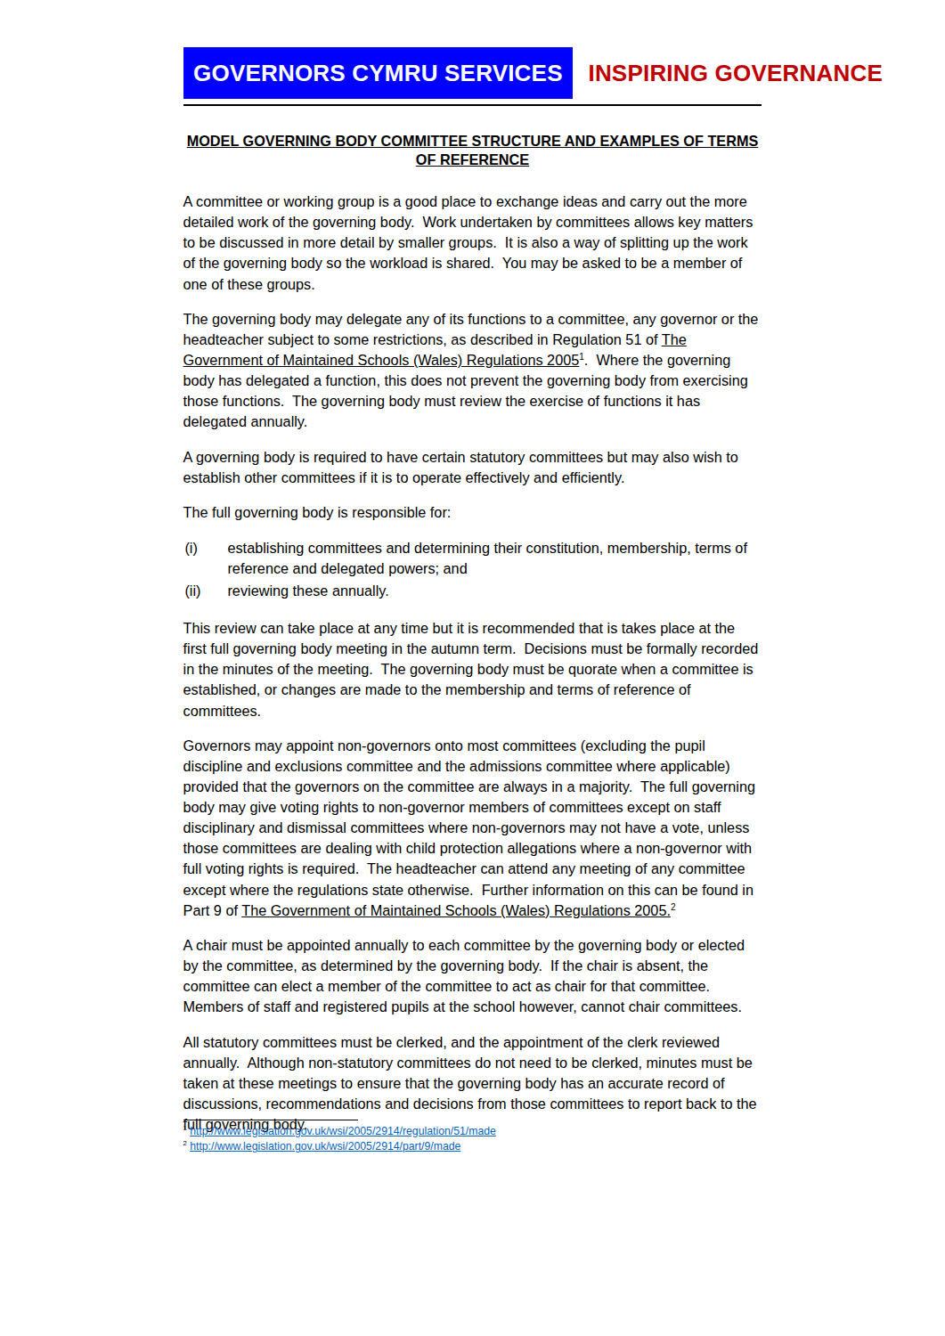GOVERNORS CYMRU SERVICES
INSPIRING GOVERNANCE
MODEL GOVERNING BODY COMMITTEE STRUCTURE AND EXAMPLES OF TERMS OF REFERENCE
A committee or working group is a good place to exchange ideas and carry out the more detailed work of the governing body. Work undertaken by committees allows key matters to be discussed in more detail by smaller groups. It is also a way of splitting up the work of the governing body so the workload is shared. You may be asked to be a member of one of these groups.
The governing body may delegate any of its functions to a committee, any governor or the headteacher subject to some restrictions, as described in Regulation 51 of The Government of Maintained Schools (Wales) Regulations 20051. Where the governing body has delegated a function, this does not prevent the governing body from exercising those functions. The governing body must review the exercise of functions it has delegated annually.
A governing body is required to have certain statutory committees but may also wish to establish other committees if it is to operate effectively and efficiently.
The full governing body is responsible for:
(i)
establishing committees and determining their constitution, membership, terms of reference and delegated powers; and
(ii)
reviewing these annually.
This review can take place at any time but it is recommended that is takes place at the first full governing body meeting in the autumn term. Decisions must be formally recorded in the minutes of the meeting. The governing body must be quorate when a committee is established, or changes are made to the membership and terms of reference of committees.
Governors may appoint non-governors onto most committees (excluding the pupil discipline and exclusions committee and the admissions committee where applicable) provided that the governors on the committee are always in a majority. The full governing body may give voting rights to non-governor members of committees except on staff disciplinary and dismissal committees where non-governors may not have a vote, unless those committees are dealing with child protection allegations where a non-governor with full voting rights is required. The headteacher can attend any meeting of any committee except where the regulations state otherwise. Further information on this can be found in Part 9 of The Government of Maintained Schools (Wales) Regulations 2005.2
A chair must be appointed annually to each committee by the governing body or elected by the committee, as determined by the governing body. If the chair is absent, the committee can elect a member of the committee to act as chair for that committee. Members of staff and registered pupils at the school however, cannot chair committees.
All statutory committees must be clerked, and the appointment of the clerk reviewed annually. Although non-statutory committees do not need to be clerked, minutes must be taken at these meetings to ensure that the governing body has an accurate record of discussions, recommendations and decisions from those committees to report back to the full governing body.
1 http://www.legislation.gov.uk/wsi/2005/2914/regulation/51/made
2 http://www.legislation.gov.uk/wsi/2005/2914/part/9/made